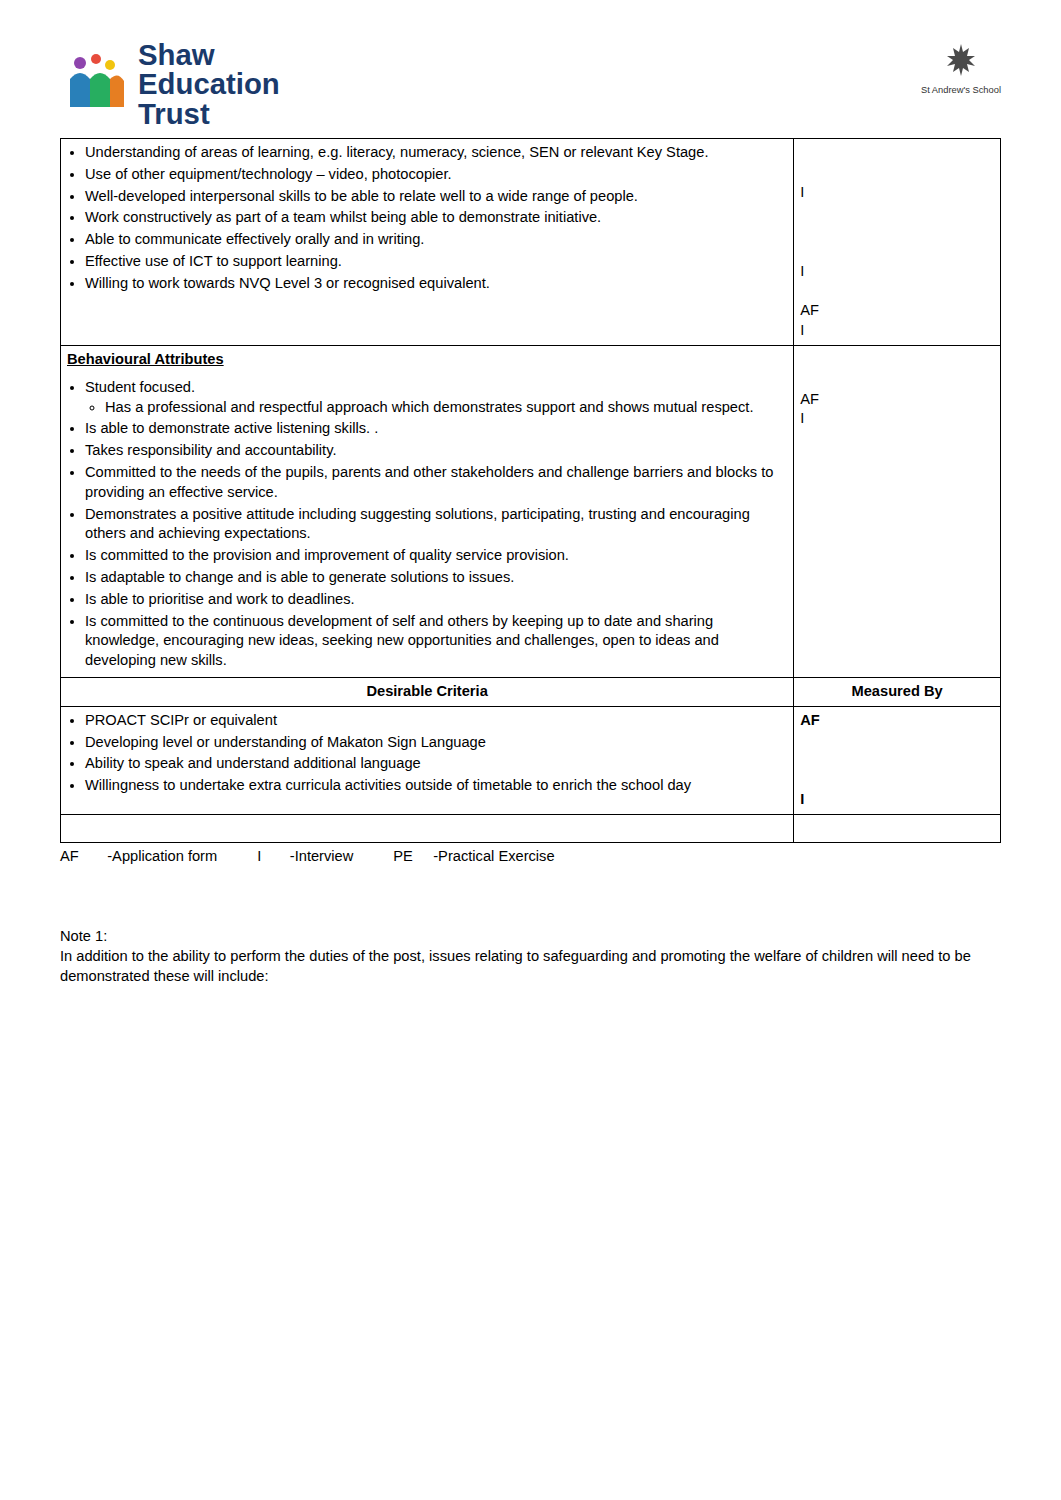Shaw
Education
Trust
St Andrew's School
| Understanding of areas of learning, e.g. literacy, numeracy, science, SEN or relevant Key Stage. Use of other equipment/technology – video, photocopier. Well-developed interpersonal skills to be able to relate well to a wide range of people. Work constructively as part of a team whilst being able to demonstrate initiative. Able to communicate effectively orally and in writing. Effective use of ICT to support learning. Willing to work towards NVQ Level 3 or recognised equivalent. | I I AF I |
| Behavioural Attributes Student focused. Has a professional and respectful approach which demonstrates support and shows mutual respect. Is able to demonstrate active listening skills. . Takes responsibility and accountability. Committed to the needs of the pupils, parents and other stakeholders and challenge barriers and blocks to providing an effective service. Demonstrates a positive attitude including suggesting solutions, participating, trusting and encouraging others and achieving expectations. Is committed to the provision and improvement of quality service provision. Is adaptable to change and is able to generate solutions to issues. Is able to prioritise and work to deadlines. Is committed to the continuous development of self and others by keeping up to date and sharing knowledge, encouraging new ideas, seeking new opportunities and challenges, open to ideas and developing new skills. | AF I |
| Desirable Criteria | Measured By |
| PROACT SCIPr or equivalent Developing level or understanding of Makaton Sign Language Ability to speak and understand additional language Willingness to undertake extra curricula activities outside of timetable to enrich the school day | AF I |
AF -Application form I -Interview PE -Practical Exercise
Note 1:
In addition to the ability to perform the duties of the post, issues relating to safeguarding and promoting the welfare of children will need to be demonstrated these will include: